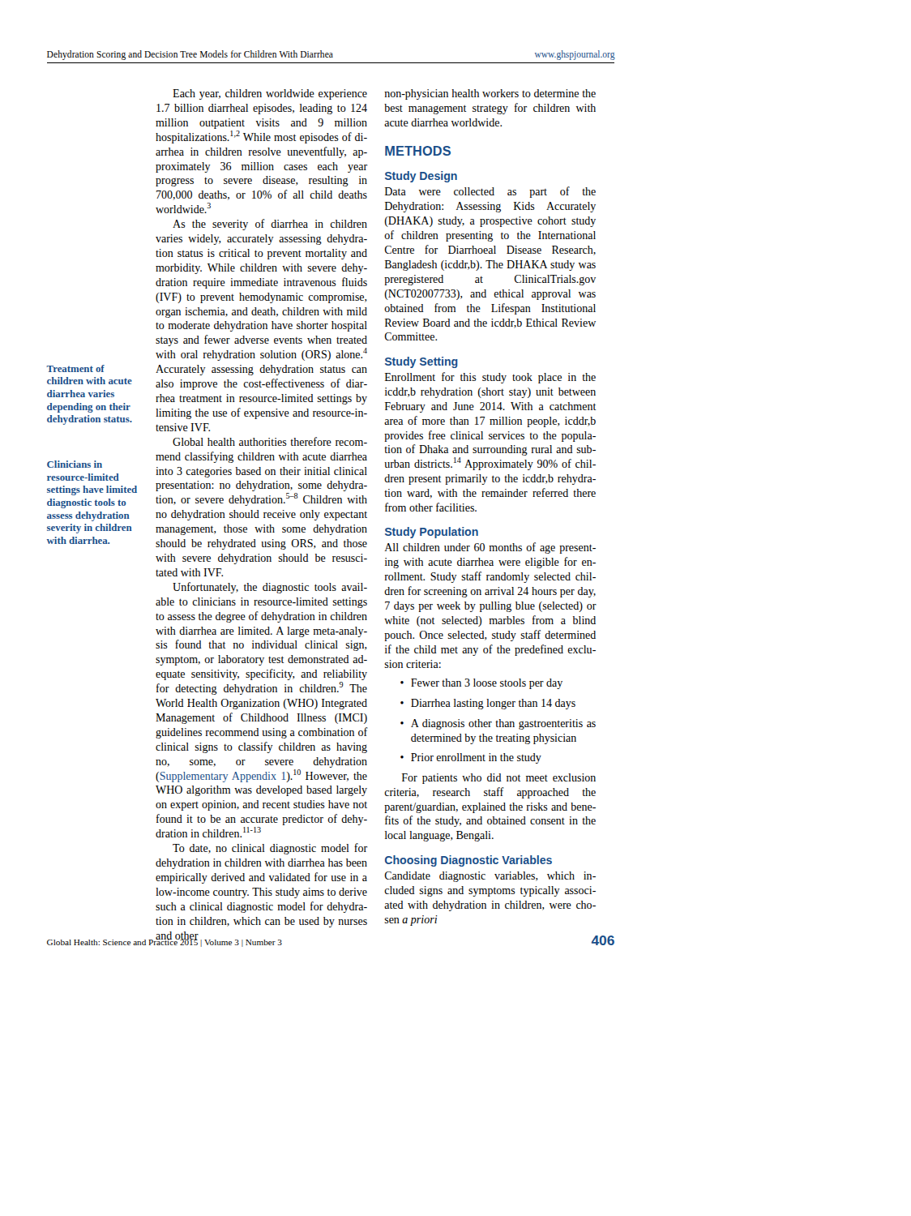Dehydration Scoring and Decision Tree Models for Children With Diarrhea
www.ghspjournal.org
Treatment of children with acute diarrhea varies depending on their dehydration status.
Clinicians in resource-limited settings have limited diagnostic tools to assess dehydration severity in children with diarrhea.
Each year, children worldwide experience 1.7 billion diarrheal episodes, leading to 124 million outpatient visits and 9 million hospitalizations.1,2 While most episodes of diarrhea in children resolve uneventfully, approximately 36 million cases each year progress to severe disease, resulting in 700,000 deaths, or 10% of all child deaths worldwide.3
As the severity of diarrhea in children varies widely, accurately assessing dehydration status is critical to prevent mortality and morbidity. While children with severe dehydration require immediate intravenous fluids (IVF) to prevent hemodynamic compromise, organ ischemia, and death, children with mild to moderate dehydration have shorter hospital stays and fewer adverse events when treated with oral rehydration solution (ORS) alone.4 Accurately assessing dehydration status can also improve the cost-effectiveness of diarrhea treatment in resource-limited settings by limiting the use of expensive and resource-intensive IVF.
Global health authorities therefore recommend classifying children with acute diarrhea into 3 categories based on their initial clinical presentation: no dehydration, some dehydration, or severe dehydration.5–8 Children with no dehydration should receive only expectant management, those with some dehydration should be rehydrated using ORS, and those with severe dehydration should be resuscitated with IVF.
Unfortunately, the diagnostic tools available to clinicians in resource-limited settings to assess the degree of dehydration in children with diarrhea are limited. A large meta-analysis found that no individual clinical sign, symptom, or laboratory test demonstrated adequate sensitivity, specificity, and reliability for detecting dehydration in children.9 The World Health Organization (WHO) Integrated Management of Childhood Illness (IMCI) guidelines recommend using a combination of clinical signs to classify children as having no, some, or severe dehydration (Supplementary Appendix 1).10 However, the WHO algorithm was developed based largely on expert opinion, and recent studies have not found it to be an accurate predictor of dehydration in children.11-13
To date, no clinical diagnostic model for dehydration in children with diarrhea has been empirically derived and validated for use in a low-income country. This study aims to derive such a clinical diagnostic model for dehydration in children, which can be used by nurses and other
non-physician health workers to determine the best management strategy for children with acute diarrhea worldwide.
METHODS
Study Design
Data were collected as part of the Dehydration: Assessing Kids Accurately (DHAKA) study, a prospective cohort study of children presenting to the International Centre for Diarrhoeal Disease Research, Bangladesh (icddr,b). The DHAKA study was preregistered at ClinicalTrials.gov (NCT02007733), and ethical approval was obtained from the Lifespan Institutional Review Board and the icddr,b Ethical Review Committee.
Study Setting
Enrollment for this study took place in the icddr,b rehydration (short stay) unit between February and June 2014. With a catchment area of more than 17 million people, icddr,b provides free clinical services to the population of Dhaka and surrounding rural and suburban districts.14 Approximately 90% of children present primarily to the icddr,b rehydration ward, with the remainder referred there from other facilities.
Study Population
All children under 60 months of age presenting with acute diarrhea were eligible for enrollment. Study staff randomly selected children for screening on arrival 24 hours per day, 7 days per week by pulling blue (selected) or white (not selected) marbles from a blind pouch. Once selected, study staff determined if the child met any of the predefined exclusion criteria:
Fewer than 3 loose stools per day
Diarrhea lasting longer than 14 days
A diagnosis other than gastroenteritis as determined by the treating physician
Prior enrollment in the study
For patients who did not meet exclusion criteria, research staff approached the parent/guardian, explained the risks and benefits of the study, and obtained consent in the local language, Bengali.
Choosing Diagnostic Variables
Candidate diagnostic variables, which included signs and symptoms typically associated with dehydration in children, were chosen a priori
Global Health: Science and Practice 2015 | Volume 3 | Number 3
406